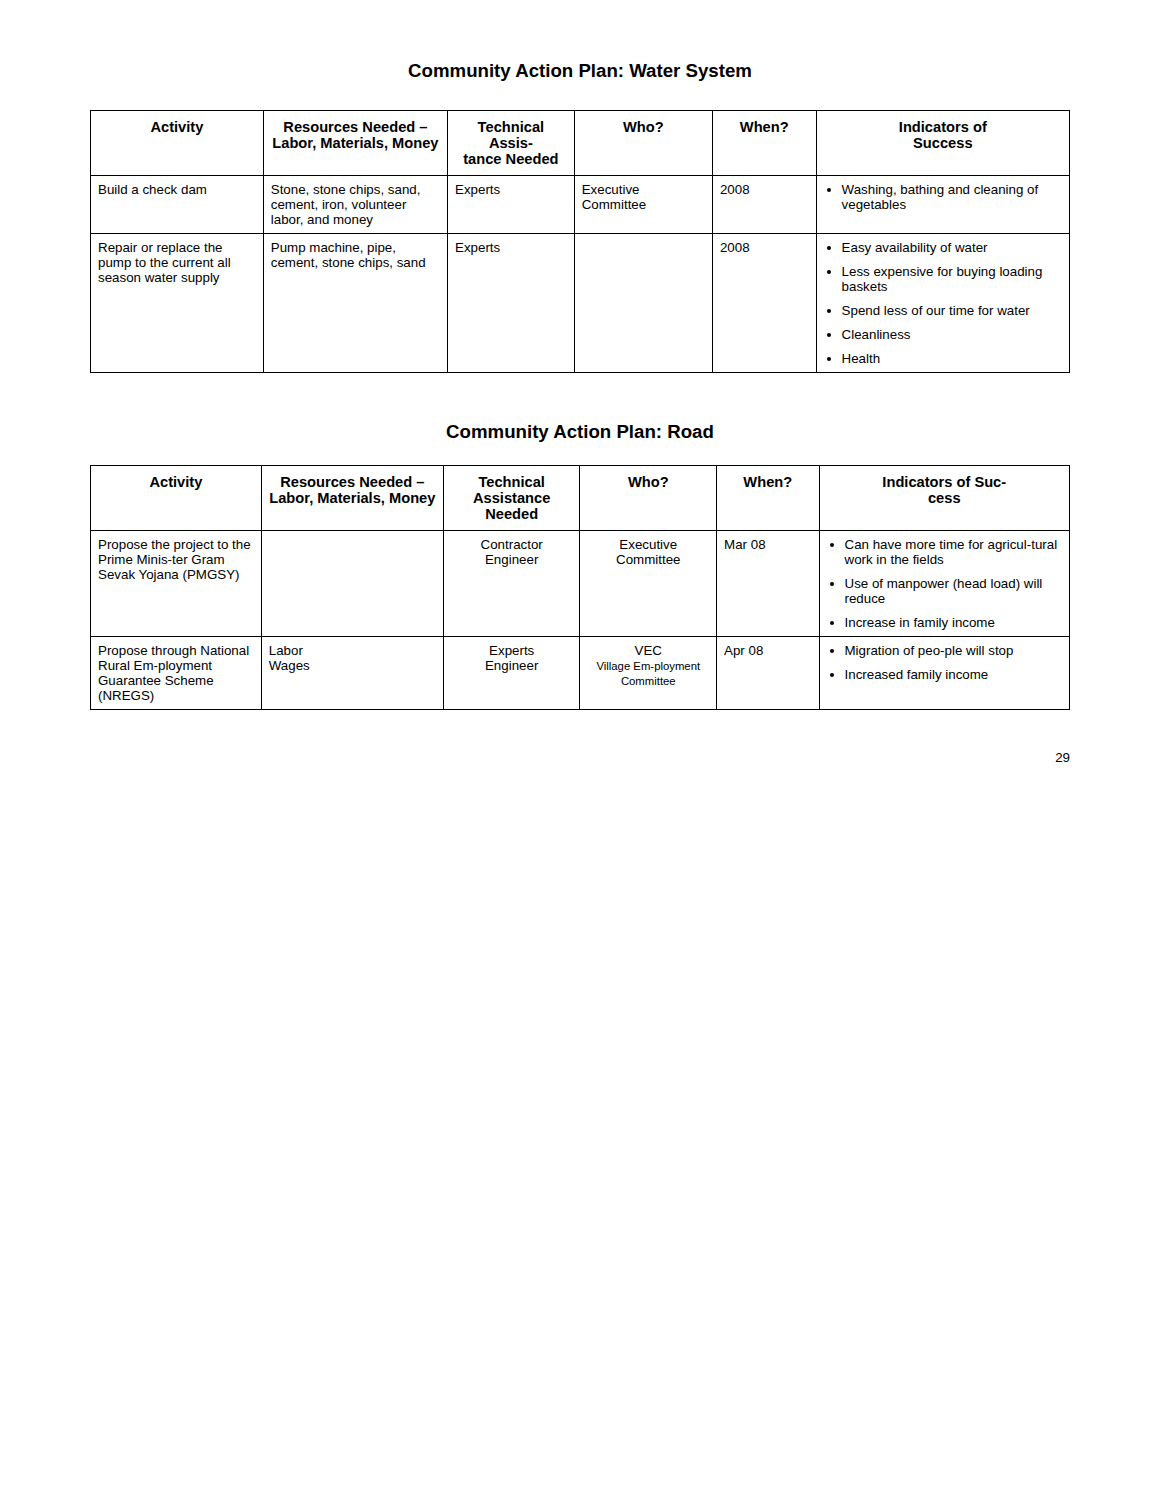Community Action Plan: Water System
| Activity | Resources Needed – Labor, Materials, Money | Technical Assis- tance Needed | Who? | When? | Indicators of Success |
| --- | --- | --- | --- | --- | --- |
| Build a check dam | Stone, stone chips, sand, cement, iron, volunteer labor, and money | Experts | Executive Committee | 2008 | Washing, bathing and cleaning of vegetables |
| Repair or replace the pump to the current all season water supply | Pump machine, pipe, cement, stone chips, sand | Experts | | 2008 | Easy availability of water Less expensive for buying loading baskets Spend less of our time for water Cleanliness Health |
Community Action Plan: Road
| Activity | Resources Needed – Labor, Materials, Money | Technical Assistance Needed | Who? | When? | Indicators of Suc- cess |
| --- | --- | --- | --- | --- | --- |
| Propose the project to the Prime Minis-ter Gram Sevak Yojana (PMGSY) | | Contractor Engineer | Executive Committee | Mar 08 | Can have more time for agricul-tural work in the fields Use of manpower (head load) will reduce Increase in family income |
| Propose through National Rural Em-ployment Guarantee Scheme (NREGS) | Labor Wages | Experts Engineer | VEC Village Em-ployment Committee | Apr 08 | Migration of peo-ple will stop Increased family income |
29